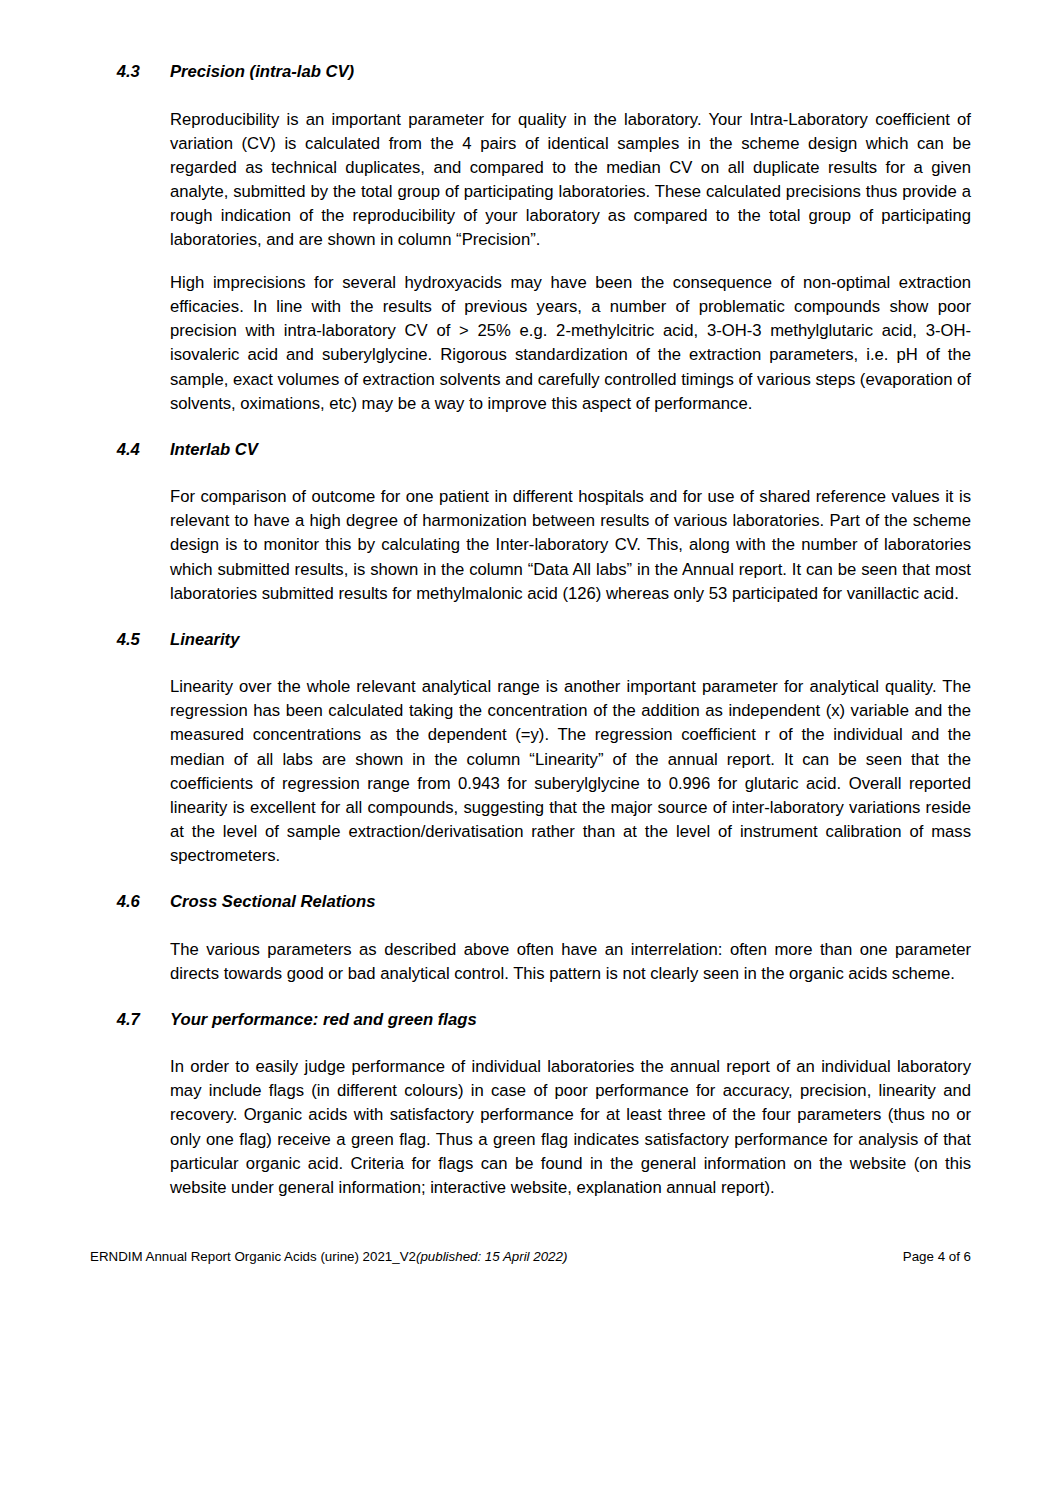4.3
Precision (intra-lab CV)
Reproducibility is an important parameter for quality in the laboratory. Your Intra-Laboratory coefficient of variation (CV) is calculated from the 4 pairs of identical samples in the scheme design which can be regarded as technical duplicates, and compared to the median CV on all duplicate results for a given analyte, submitted by the total group of participating laboratories. These calculated precisions thus provide a rough indication of the reproducibility of your laboratory as compared to the total group of participating laboratories, and are shown in column “Precision”.
High imprecisions for several hydroxyacids may have been the consequence of non-optimal extraction efficacies. In line with the results of previous years, a number of problematic compounds show poor precision with intra-laboratory CV of > 25% e.g. 2-methylcitric acid, 3-OH-3 methylglutaric acid, 3-OH-isovaleric acid and suberylglycine. Rigorous standardization of the extraction parameters, i.e. pH of the sample, exact volumes of extraction solvents and carefully controlled timings of various steps (evaporation of solvents, oximations, etc) may be a way to improve this aspect of performance.
4.4
Interlab CV
For comparison of outcome for one patient in different hospitals and for use of shared reference values it is relevant to have a high degree of harmonization between results of various laboratories. Part of the scheme design is to monitor this by calculating the Inter-laboratory CV. This, along with the number of laboratories which submitted results, is shown in the column “Data All labs” in the Annual report. It can be seen that most laboratories submitted results for methylmalonic acid (126) whereas only 53 participated for vanillactic acid.
4.5
Linearity
Linearity over the whole relevant analytical range is another important parameter for analytical quality. The regression has been calculated taking the concentration of the addition as independent (x) variable and the measured concentrations as the dependent (=y). The regression coefficient r of the individual and the median of all labs are shown in the column “Linearity” of the annual report. It can be seen that the coefficients of regression range from 0.943 for suberylglycine to 0.996 for glutaric acid. Overall reported linearity is excellent for all compounds, suggesting that the major source of inter-laboratory variations reside at the level of sample extraction/derivatisation rather than at the level of instrument calibration of mass spectrometers.
4.6
Cross Sectional Relations
The various parameters as described above often have an interrelation: often more than one parameter directs towards good or bad analytical control. This pattern is not clearly seen in the organic acids scheme.
4.7
Your performance: red and green flags
In order to easily judge performance of individual laboratories the annual report of an individual laboratory may include flags (in different colours) in case of poor performance for accuracy, precision, linearity and recovery. Organic acids with satisfactory performance for at least three of the four parameters (thus no or only one flag) receive a green flag. Thus a green flag indicates satisfactory performance for analysis of that particular organic acid. Criteria for flags can be found in the general information on the website (on this website under general information; interactive website, explanation annual report).
ERNDIM Annual Report Organic Acids (urine) 2021_V2(published: 15 April 2022)
Page 4 of 6